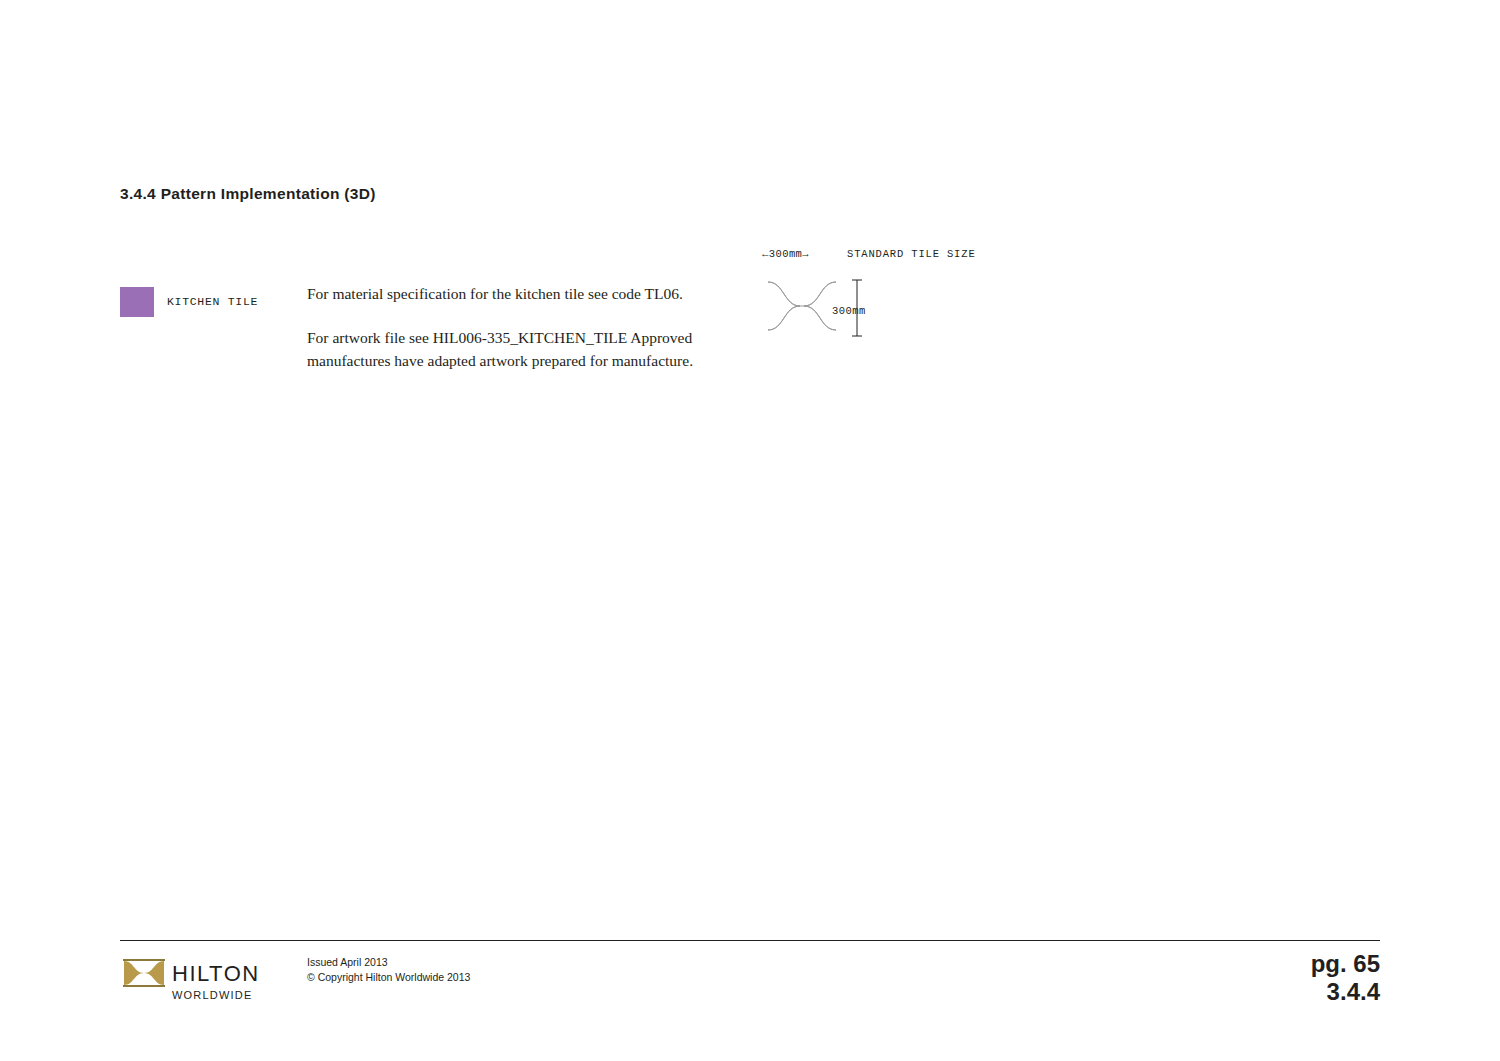3.4.4 Pattern Implementation (3D)
KITCHEN TILE
For material specification for the kitchen tile see code TL06.
For artwork file see HIL006-335_KITCHEN_TILE Approved manufactures have adapted artwork prepared for manufacture.
←300mm→
STANDARD TILE SIZE
300mm
HILTON WORLDWIDE
Issued April 2013
© Copyright Hilton Worldwide 2013
pg. 65 3.4.4